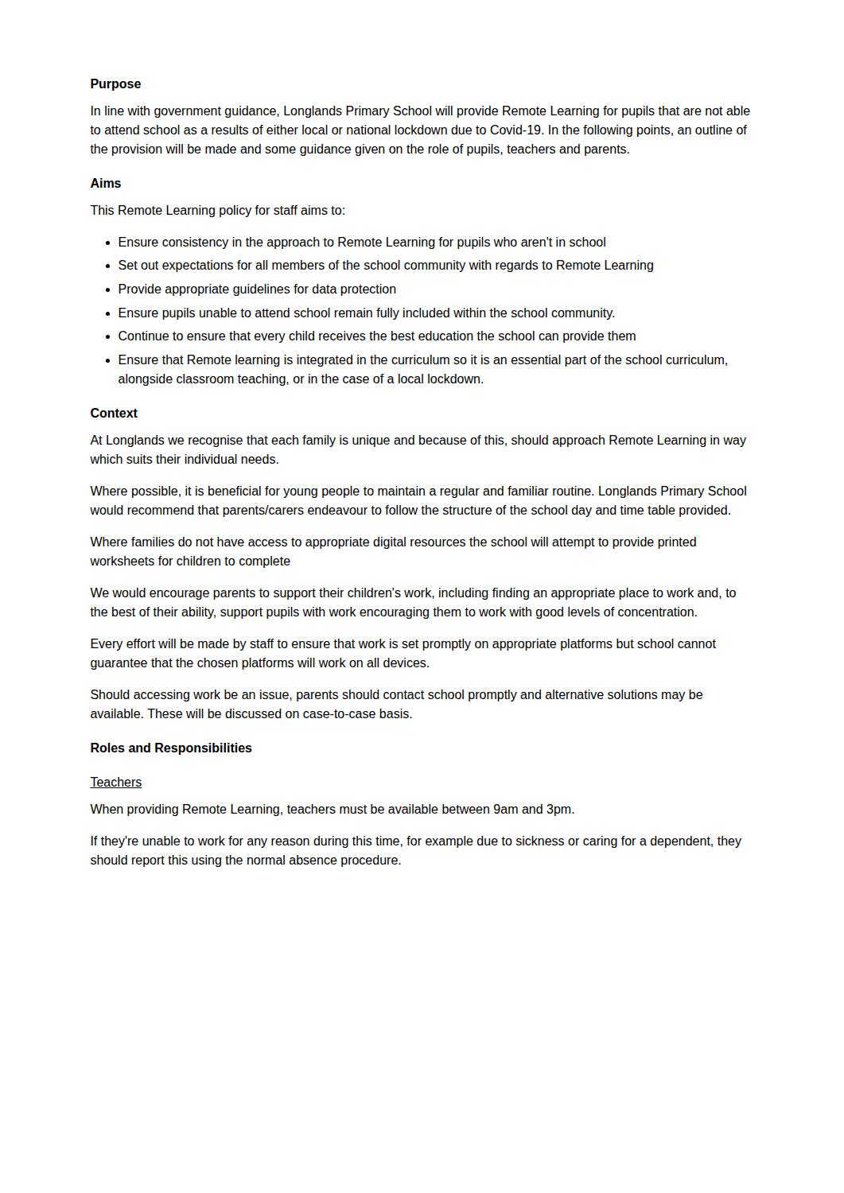Purpose
In line with government guidance, Longlands Primary School will provide Remote Learning for pupils that are not able to attend school as a results of either local or national lockdown due to Covid-19. In the following points, an outline of the provision will be made and some guidance given on the role of pupils, teachers and parents.
Aims
This Remote Learning policy for staff aims to:
Ensure consistency in the approach to Remote Learning for pupils who aren't in school
Set out expectations for all members of the school community with regards to Remote Learning
Provide appropriate guidelines for data protection
Ensure pupils unable to attend school remain fully included within the school community.
Continue to ensure that every child receives the best education the school can provide them
Ensure that Remote learning is integrated in the curriculum so it is an essential part of the school curriculum, alongside classroom teaching, or in the case of a local lockdown.
Context
At Longlands we recognise that each family is unique and because of this, should approach Remote Learning in way which suits their individual needs.
Where possible, it is beneficial for young people to maintain a regular and familiar routine. Longlands Primary School would recommend that parents/carers endeavour to follow the structure of the school day and time table provided.
Where families do not have access to appropriate digital resources the school will attempt to provide printed worksheets for children to complete
We would encourage parents to support their children's work, including finding an appropriate place to work and, to the best of their ability, support pupils with work encouraging them to work with good levels of concentration.
Every effort will be made by staff to ensure that work is set promptly on appropriate platforms but school cannot guarantee that the chosen platforms will work on all devices.
Should accessing work be an issue, parents should contact school promptly and alternative solutions may be available. These will be discussed on case-to-case basis.
Roles and Responsibilities
Teachers
When providing Remote Learning, teachers must be available between 9am and 3pm.
If they're unable to work for any reason during this time, for example due to sickness or caring for a dependent, they should report this using the normal absence procedure.